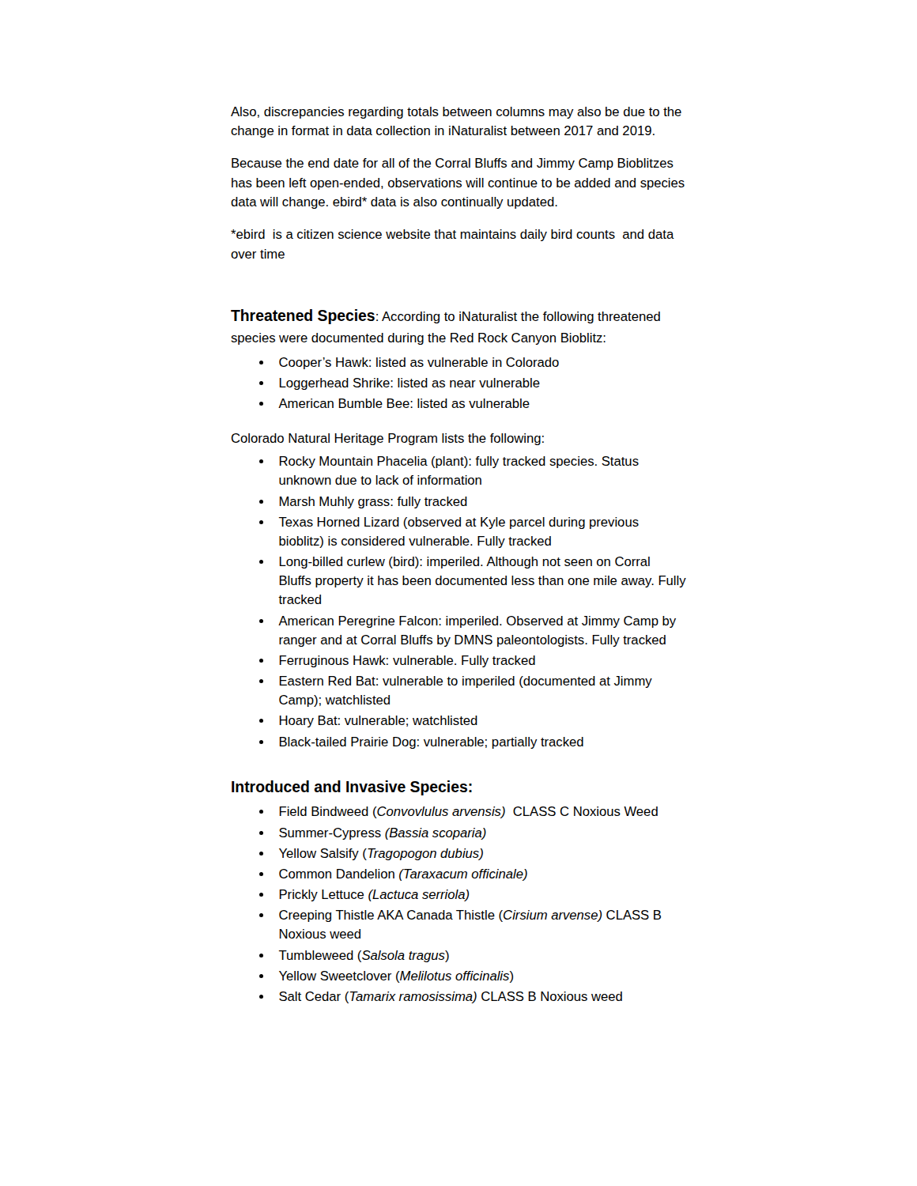Also, discrepancies regarding totals between columns may also be due to the change in format in data collection in iNaturalist between 2017 and 2019.
Because the end date for all of the Corral Bluffs and Jimmy Camp Bioblitzes has been left open-ended, observations will continue to be added and species data will change. ebird* data is also continually updated.
*ebird is a citizen science website that maintains daily bird counts and data over time
Threatened Species: According to iNaturalist the following threatened species were documented during the Red Rock Canyon Bioblitz:
Cooper’s Hawk: listed as vulnerable in Colorado
Loggerhead Shrike: listed as near vulnerable
American Bumble Bee: listed as vulnerable
Colorado Natural Heritage Program lists the following:
Rocky Mountain Phacelia (plant): fully tracked species. Status unknown due to lack of information
Marsh Muhly grass: fully tracked
Texas Horned Lizard (observed at Kyle parcel during previous bioblitz) is considered vulnerable. Fully tracked
Long-billed curlew (bird): imperiled. Although not seen on Corral Bluffs property it has been documented less than one mile away. Fully tracked
American Peregrine Falcon: imperiled. Observed at Jimmy Camp by ranger and at Corral Bluffs by DMNS paleontologists. Fully tracked
Ferruginous Hawk: vulnerable. Fully tracked
Eastern Red Bat: vulnerable to imperiled (documented at Jimmy Camp); watchlisted
Hoary Bat: vulnerable; watchlisted
Black-tailed Prairie Dog: vulnerable; partially tracked
Introduced and Invasive Species:
Field Bindweed (Convovlulus arvensis) CLASS C Noxious Weed
Summer-Cypress (Bassia scoparia)
Yellow Salsify (Tragopogon dubius)
Common Dandelion (Taraxacum officinale)
Prickly Lettuce (Lactuca serriola)
Creeping Thistle AKA Canada Thistle (Cirsium arvense) CLASS B Noxious weed
Tumbleweed (Salsola tragus)
Yellow Sweetclover (Melilotus officinalis)
Salt Cedar (Tamarix ramosissima) CLASS B Noxious weed